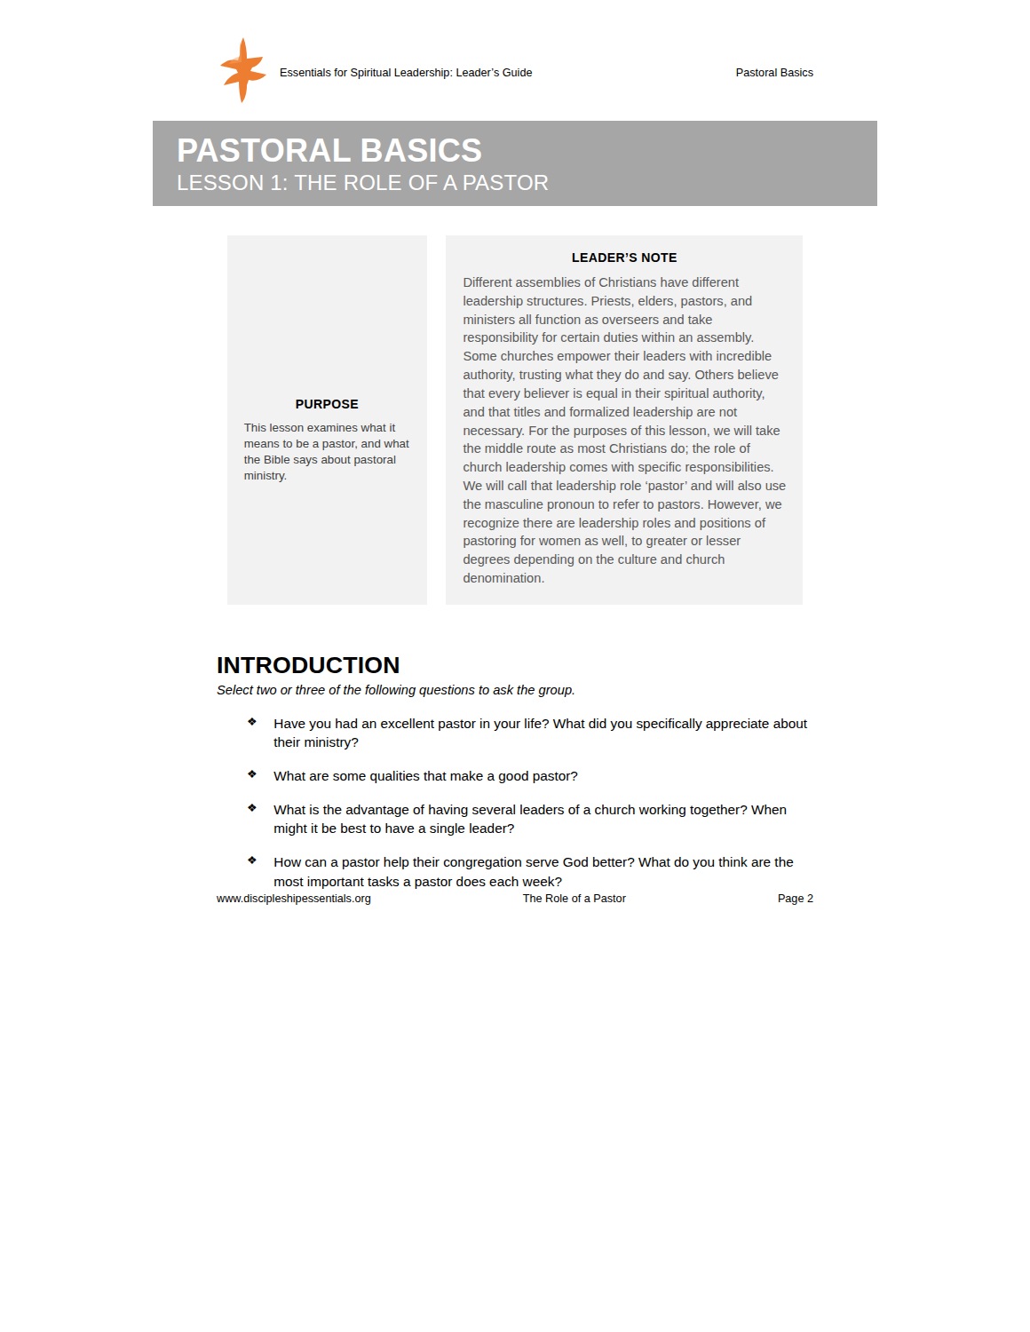Essentials for Spiritual Leadership: Leader’s Guide Pastoral Basics
PASTORAL BASICS
LESSON 1: THE ROLE OF A PASTOR
PURPOSE
This lesson examines what it means to be a pastor, and what the Bible says about pastoral ministry.
LEADER’S NOTE
Different assemblies of Christians have different leadership structures. Priests, elders, pastors, and ministers all function as overseers and take responsibility for certain duties within an assembly. Some churches empower their leaders with incredible authority, trusting what they do and say. Others believe that every believer is equal in their spiritual authority, and that titles and formalized leadership are not necessary. For the purposes of this lesson, we will take the middle route as most Christians do; the role of church leadership comes with specific responsibilities. We will call that leadership role ‘pastor’ and will also use the masculine pronoun to refer to pastors. However, we recognize there are leadership roles and positions of pastoring for women as well, to greater or lesser degrees depending on the culture and church denomination.
INTRODUCTION
Select two or three of the following questions to ask the group.
Have you had an excellent pastor in your life? What did you specifically appreciate about their ministry?
What are some qualities that make a good pastor?
What is the advantage of having several leaders of a church working together? When might it be best to have a single leader?
How can a pastor help their congregation serve God better? What do you think are the most important tasks a pastor does each week?
www.discipleshipessentials.org The Role of a Pastor Page 2